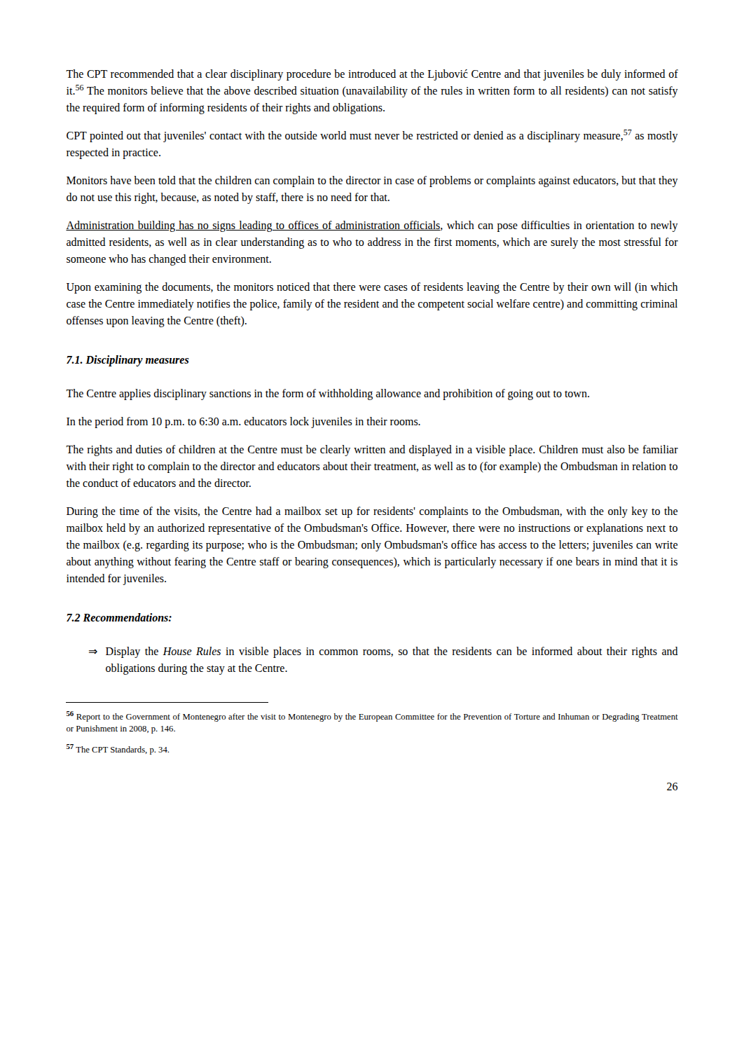The CPT recommended that a clear disciplinary procedure be introduced at the Ljubović Centre and that juveniles be duly informed of it.56 The monitors believe that the above described situation (unavailability of the rules in written form to all residents) can not satisfy the required form of informing residents of their rights and obligations.
CPT pointed out that juveniles' contact with the outside world must never be restricted or denied as a disciplinary measure,57 as mostly respected in practice.
Monitors have been told that the children can complain to the director in case of problems or complaints against educators, but that they do not use this right, because, as noted by staff, there is no need for that.
Administration building has no signs leading to offices of administration officials, which can pose difficulties in orientation to newly admitted residents, as well as in clear understanding as to who to address in the first moments, which are surely the most stressful for someone who has changed their environment.
Upon examining the documents, the monitors noticed that there were cases of residents leaving the Centre by their own will (in which case the Centre immediately notifies the police, family of the resident and the competent social welfare centre) and committing criminal offenses upon leaving the Centre (theft).
7.1. Disciplinary measures
The Centre applies disciplinary sanctions in the form of withholding allowance and prohibition of going out to town.
In the period from 10 p.m. to 6:30 a.m. educators lock juveniles in their rooms.
The rights and duties of children at the Centre must be clearly written and displayed in a visible place. Children must also be familiar with their right to complain to the director and educators about their treatment, as well as to (for example) the Ombudsman in relation to the conduct of educators and the director.
During the time of the visits, the Centre had a mailbox set up for residents' complaints to the Ombudsman, with the only key to the mailbox held by an authorized representative of the Ombudsman's Office. However, there were no instructions or explanations next to the mailbox (e.g. regarding its purpose; who is the Ombudsman; only Ombudsman's office has access to the letters; juveniles can write about anything without fearing the Centre staff or bearing consequences), which is particularly necessary if one bears in mind that it is intended for juveniles.
7.2 Recommendations:
Display the House Rules in visible places in common rooms, so that the residents can be informed about their rights and obligations during the stay at the Centre.
56 Report to the Government of Montenegro after the visit to Montenegro by the European Committee for the Prevention of Torture and Inhuman or Degrading Treatment or Punishment in 2008, p. 146.
57 The CPT Standards, p. 34.
26